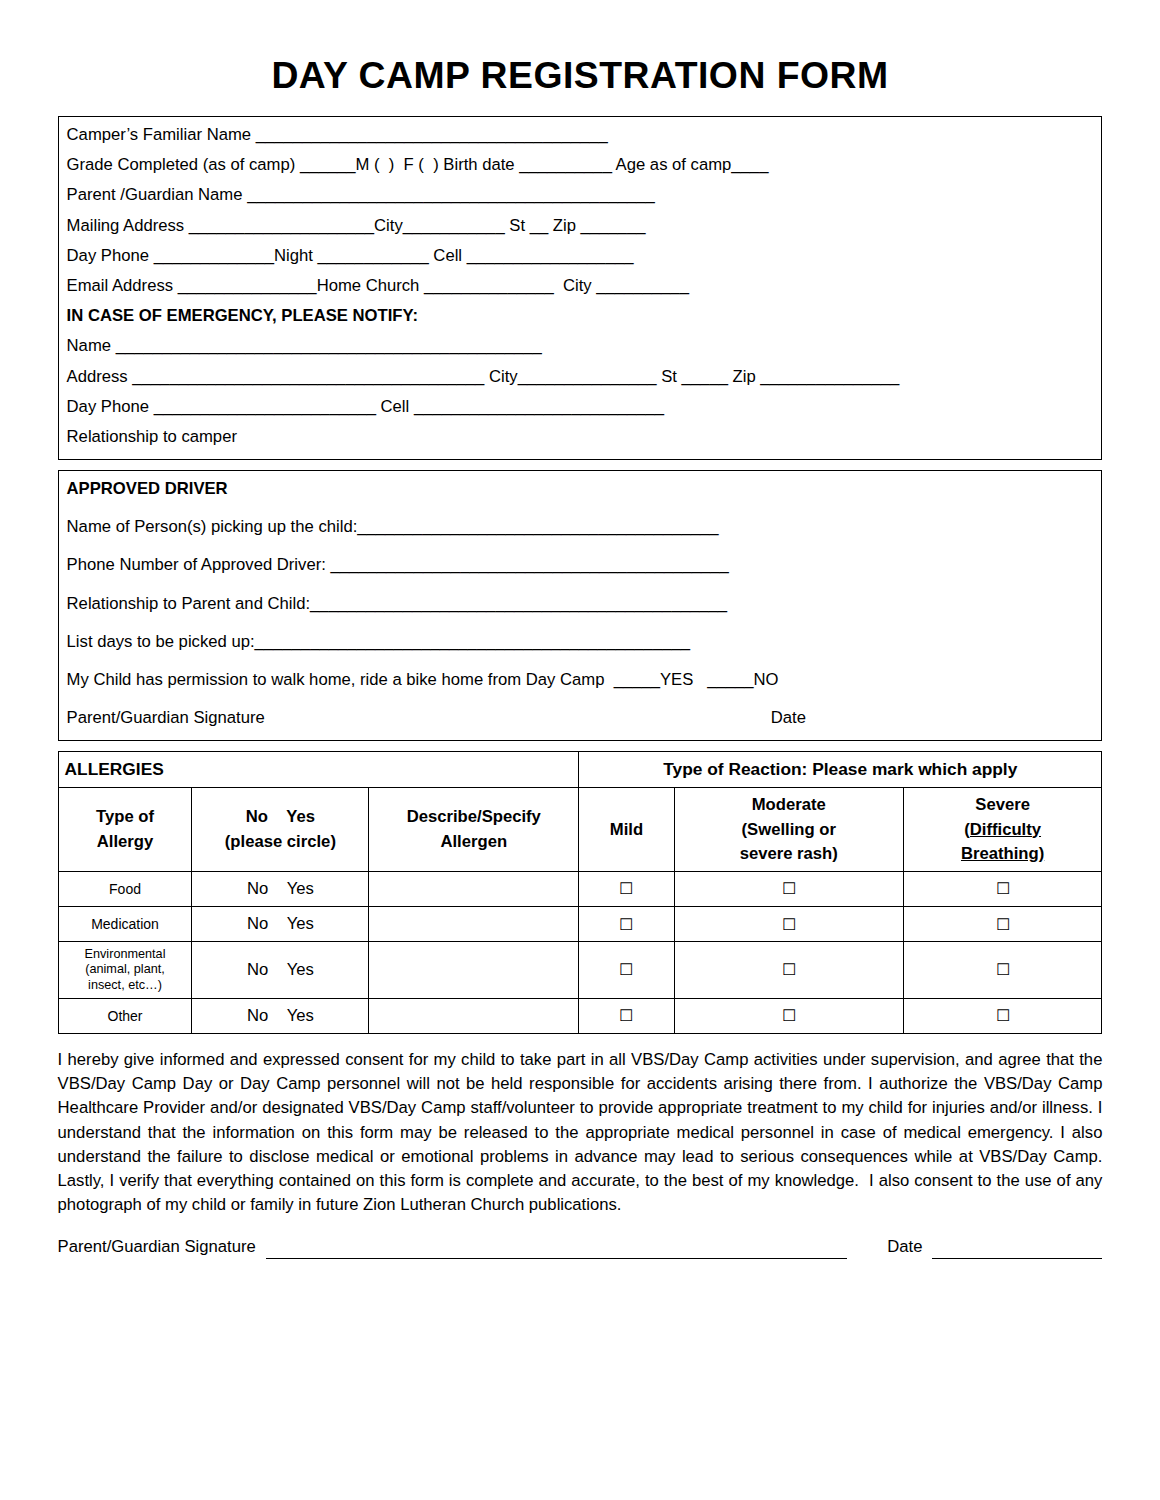DAY CAMP REGISTRATION FORM
Camper’s Familiar Name ______________________________________
Grade Completed (as of camp) ______M ( ) F ( ) Birth date __________ Age as of camp____
Parent /Guardian Name ____________________________________________
Mailing Address ____________________City___________ St __ Zip _______
Day Phone _____________Night ____________ Cell __________________
Email Address _______________Home Church ______________ City __________
IN CASE OF EMERGENCY, PLEASE NOTIFY:
Name ______________________________________________
Address ______________________________________ City_______________ St _____ Zip _______________
Day Phone ________________________ Cell ___________________________
Relationship to camper
APPROVED DRIVER
Name of Person(s) picking up the child:_______________________________________
Phone Number of Approved Driver: ___________________________________________
Relationship to Parent and Child:_____________________________________________
List days to be picked up:_______________________________________________
My Child has permission to walk home, ride a bike home from Day Camp _____YES _____NO
Parent/Guardian Signature Date
| ALLERGIES | Type of Reaction: Please mark which apply |
| Type of Allergy | No Yes (please circle) | Describe/Specify Allergen | Mild | Moderate (Swelling or severe rash) | Severe (Difficulty Breathing) |
| Food | No Yes | | ☐ | ☐ | ☐ |
| Medication | No Yes | | ☐ | ☐ | ☐ |
| Environmental (animal, plant, insect, etc…) | No Yes | | ☐ | ☐ | ☐ |
| Other | No Yes | | ☐ | ☐ | ☐ |
I hereby give informed and expressed consent for my child to take part in all VBS/Day Camp activities under supervision, and agree that the VBS/Day Camp Day or Day Camp personnel will not be held responsible for accidents arising there from. I authorize the VBS/Day Camp Healthcare Provider and/or designated VBS/Day Camp staff/volunteer to provide appropriate treatment to my child for injuries and/or illness. I understand that the information on this form may be released to the appropriate medical personnel in case of medical emergency. I also understand the failure to disclose medical or emotional problems in advance may lead to serious consequences while at VBS/Day Camp. Lastly, I verify that everything contained on this form is complete and accurate, to the best of my knowledge. I also consent to the use of any photograph of my child or family in future Zion Lutheran Church publications.
Parent/Guardian Signature Date